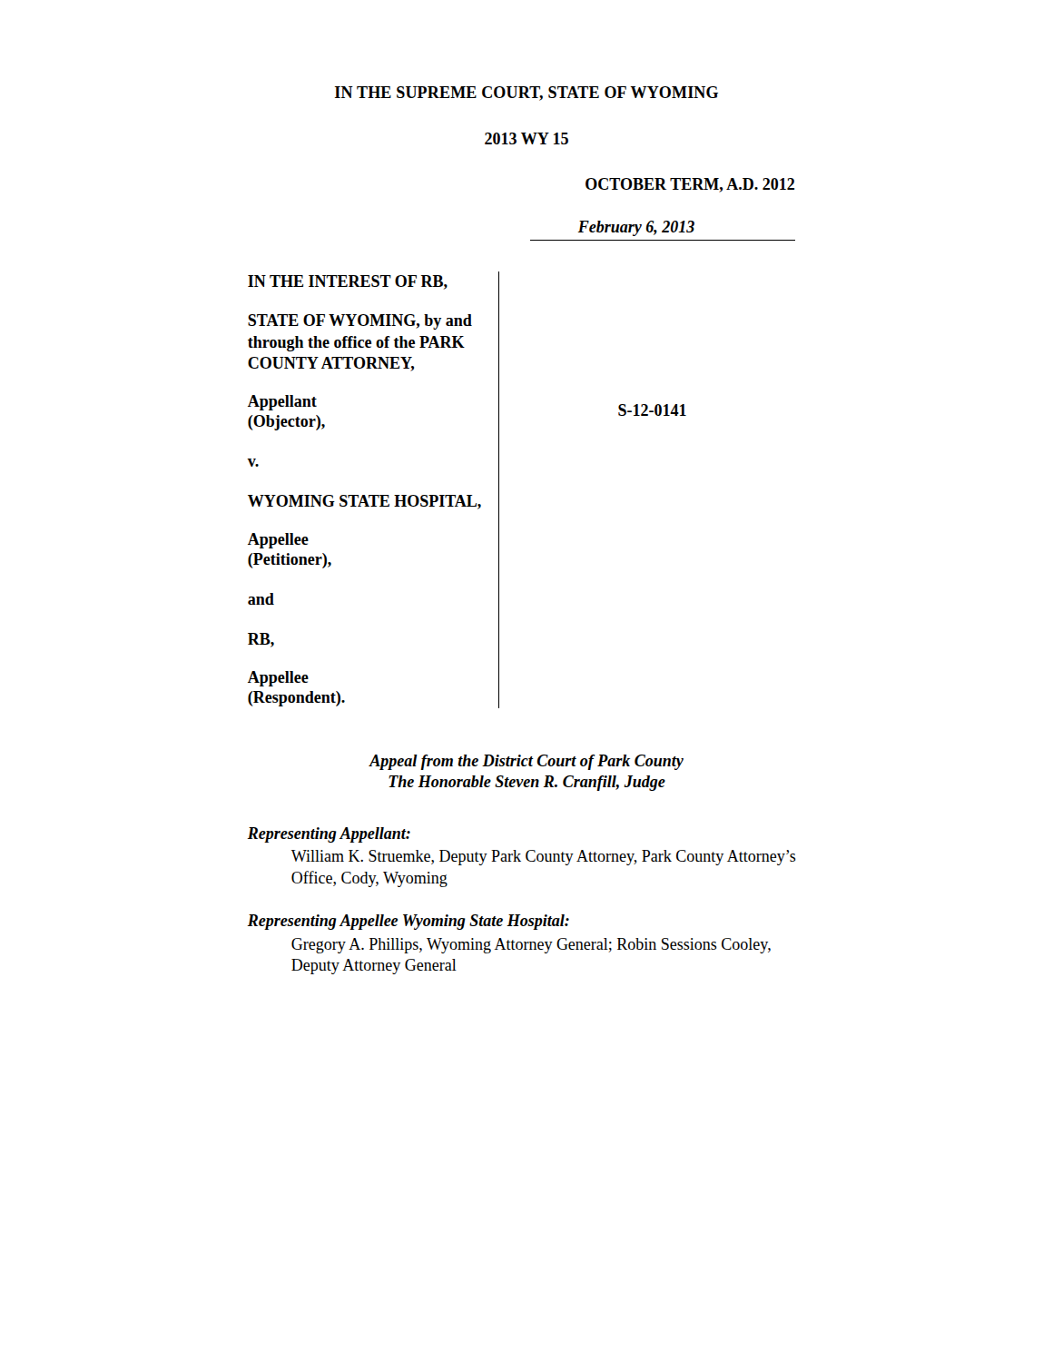IN THE SUPREME COURT, STATE OF WYOMING
2013 WY 15
OCTOBER TERM, A.D. 2012
February 6, 2013
| IN THE INTEREST OF RB, STATE OF WYOMING, by and through the office of the PARK COUNTY ATTORNEY, Appellant (Objector), v. WYOMING STATE HOSPITAL, Appellee (Petitioner), and RB, Appellee (Respondent). | S-12-0141 |
Appeal from the District Court of Park County
The Honorable Steven R. Cranfill, Judge
Representing Appellant:
William K. Struemke, Deputy Park County Attorney, Park County Attorney’s Office, Cody, Wyoming
Representing Appellee Wyoming State Hospital:
Gregory A. Phillips, Wyoming Attorney General; Robin Sessions Cooley, Deputy Attorney General